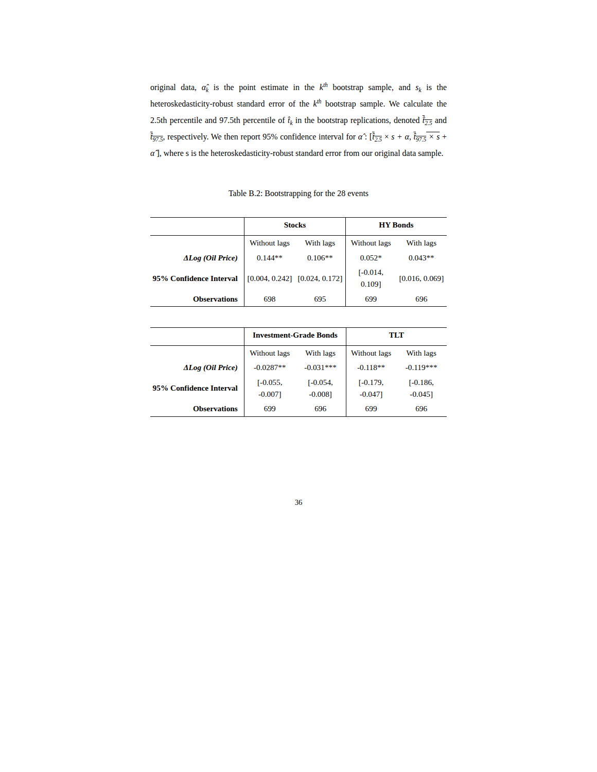original data, α̂k is the point estimate in the kth bootstrap sample, and sk is the heteroskedasticity-robust standard error of the kth bootstrap sample. We calculate the 2.5th percentile and 97.5th percentile of t̂k in the bootstrap replications, denoted t̂2.5 and t̂97.5, respectively. We then report 95% confidence interval for α̂ : [t̂2.5 × s + α, t̂97.5 × s + α̂ ], where s is the heteroskedasticity-robust standard error from our original data sample.
Table B.2: Bootstrapping for the 28 events
| | Stocks | HY Bonds |
| | Without lags | With lags | Without lags | With lags |
| ΔLog (Oil Price) | 0.144** | 0.106** | 0.052* | 0.043** |
| 95% Confidence Interval | [0.004, 0.242] | [0.024, 0.172] | [-0.014, 0.109] | [0.016, 0.069] |
| Observations | 698 | 695 | 699 | 696 |
| | Investment-Grade Bonds | TLT |
| | Without lags | With lags | Without lags | With lags |
| ΔLog (Oil Price) | -0.0287** | -0.031*** | -0.118** | -0.119*** |
| 95% Confidence Interval | [-0.055, -0.007] | [-0.054, -0.008] | [-0.179, -0.047] | [-0.186, -0.045] |
| Observations | 699 | 696 | 699 | 696 |
36